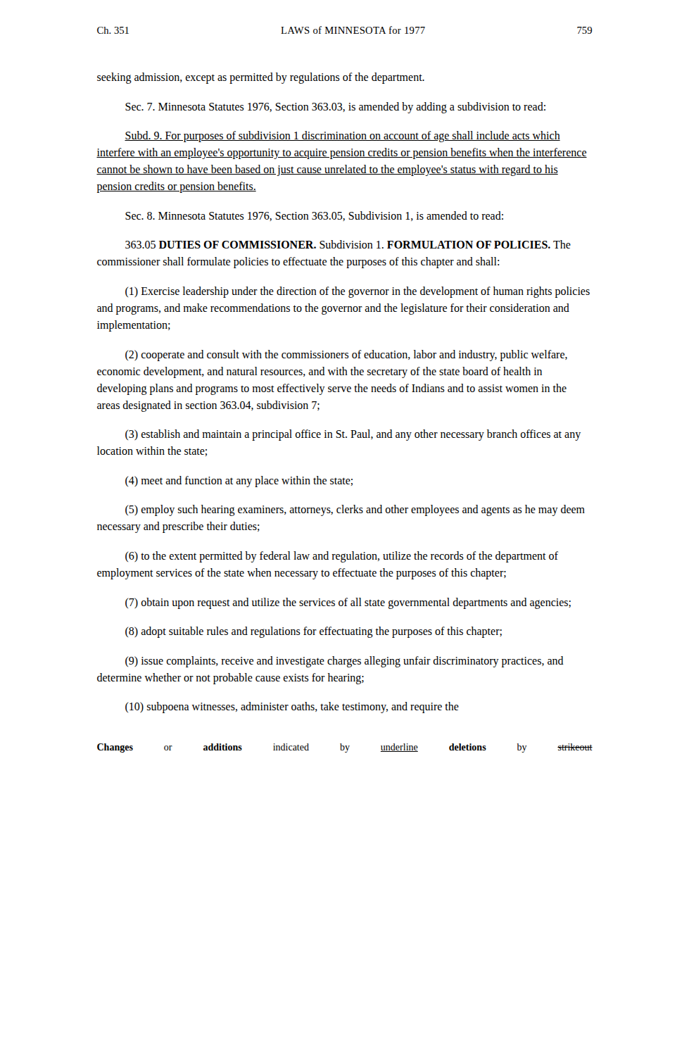Ch. 351
LAWS of MINNESOTA for 1977
759
seeking admission, except as permitted by regulations of the department.
Sec. 7. Minnesota Statutes 1976, Section 363.03, is amended by adding a subdivision to read:
Subd. 9. For purposes of subdivision 1 discrimination on account of age shall include acts which interfere with an employee's opportunity to acquire pension credits or pension benefits when the interference cannot be shown to have been based on just cause unrelated to the employee's status with regard to his pension credits or pension benefits.
Sec. 8. Minnesota Statutes 1976, Section 363.05, Subdivision 1, is amended to read:
363.05 DUTIES OF COMMISSIONER. Subdivision 1. FORMULATION OF POLICIES. The commissioner shall formulate policies to effectuate the purposes of this chapter and shall:
(1) Exercise leadership under the direction of the governor in the development of human rights policies and programs, and make recommendations to the governor and the legislature for their consideration and implementation;
(2) cooperate and consult with the commissioners of education, labor and industry, public welfare, economic development, and natural resources, and with the secretary of the state board of health in developing plans and programs to most effectively serve the needs of Indians and to assist women in the areas designated in section 363.04, subdivision 7;
(3) establish and maintain a principal office in St. Paul, and any other necessary branch offices at any location within the state;
(4) meet and function at any place within the state;
(5) employ such hearing examiners, attorneys, clerks and other employees and agents as he may deem necessary and prescribe their duties;
(6) to the extent permitted by federal law and regulation, utilize the records of the department of employment services of the state when necessary to effectuate the purposes of this chapter;
(7) obtain upon request and utilize the services of all state governmental departments and agencies;
(8) adopt suitable rules and regulations for effectuating the purposes of this chapter;
(9) issue complaints, receive and investigate charges alleging unfair discriminatory practices, and determine whether or not probable cause exists for hearing;
(10) subpoena witnesses, administer oaths, take testimony, and require the
Changes or additions indicated by underline deletions by strikeout